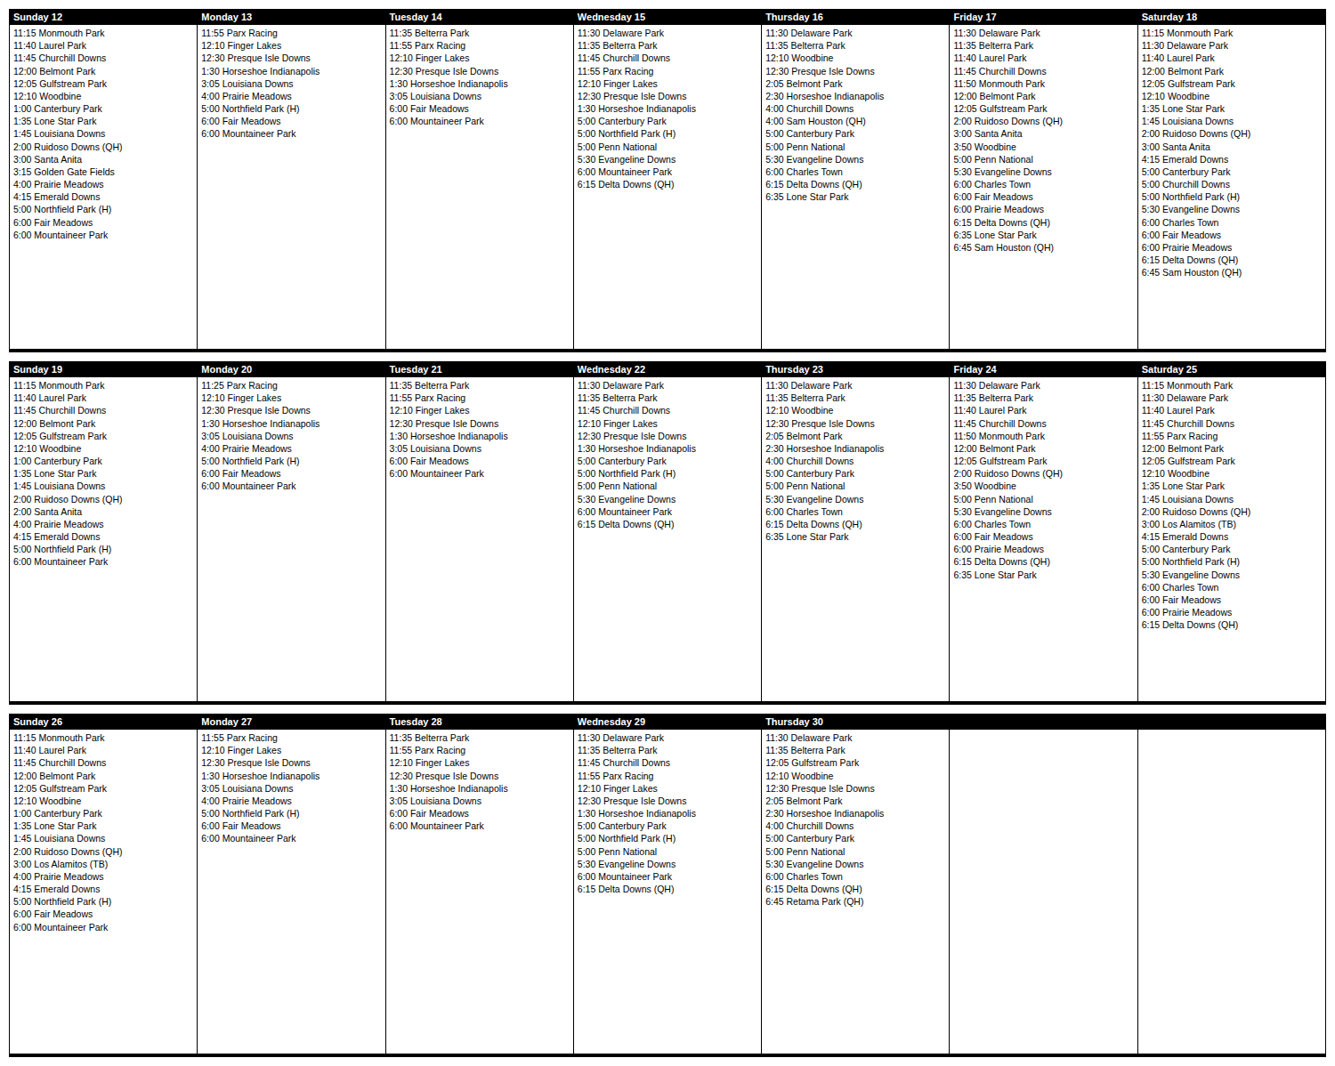| Sunday 12 | Monday 13 | Tuesday 14 | Wednesday 15 | Thursday 16 | Friday 17 | Saturday 18 |
| --- | --- | --- | --- | --- | --- | --- |
| 11:15 Monmouth Park 11:40 Laurel Park 11:45 Churchill Downs 12:00 Belmont Park 12:05 Gulfstream Park 12:10 Woodbine 1:00 Canterbury Park 1:35 Lone Star Park 1:45 Louisiana Downs 2:00 Ruidoso Downs (QH) 3:00 Santa Anita 3:15 Golden Gate Fields 4:00 Prairie Meadows 4:15 Emerald Downs 5:00 Northfield Park (H) 6:00 Fair Meadows 6:00 Mountaineer Park | 11:55 Parx Racing 12:10 Finger Lakes 12:30 Presque Isle Downs 1:30 Horseshoe Indianapolis 3:05 Louisiana Downs 4:00 Prairie Meadows 5:00 Northfield Park (H) 6:00 Fair Meadows 6:00 Mountaineer Park | 11:35 Belterra Park 11:55 Parx Racing 12:10 Finger Lakes 12:30 Presque Isle Downs 1:30 Horseshoe Indianapolis 3:05 Louisiana Downs 6:00 Fair Meadows 6:00 Mountaineer Park | 11:30 Delaware Park 11:35 Belterra Park 11:45 Churchill Downs 11:55 Parx Racing 12:10 Finger Lakes 12:30 Presque Isle Downs 1:30 Horseshoe Indianapolis 5:00 Canterbury Park 5:00 Northfield Park (H) 5:00 Penn National 5:30 Evangeline Downs 6:00 Mountaineer Park 6:15 Delta Downs (QH) | 11:30 Delaware Park 11:35 Belterra Park 12:10 Woodbine 12:30 Presque Isle Downs 2:05 Belmont Park 2:30 Horseshoe Indianapolis 4:00 Churchill Downs 4:00 Sam Houston (QH) 5:00 Canterbury Park 5:00 Penn National 5:30 Evangeline Downs 6:00 Charles Town 6:15 Delta Downs (QH) 6:35 Lone Star Park | 11:30 Delaware Park 11:35 Belterra Park 11:40 Laurel Park 11:45 Churchill Downs 11:50 Monmouth Park 12:00 Belmont Park 12:05 Gulfstream Park 2:00 Ruidoso Downs (QH) 3:00 Santa Anita 3:50 Woodbine 5:00 Penn National 5:30 Evangeline Downs 6:00 Charles Town 6:00 Fair Meadows 6:00 Prairie Meadows 6:15 Delta Downs (QH) 6:35 Lone Star Park 6:45 Sam Houston (QH) | 11:15 Monmouth Park 11:30 Delaware Park 11:40 Laurel Park 12:00 Belmont Park 12:05 Gulfstream Park 12:10 Woodbine 1:35 Lone Star Park 1:45 Louisiana Downs 2:00 Ruidoso Downs (QH) 3:00 Santa Anita 4:15 Emerald Downs 5:00 Canterbury Park 5:00 Churchill Downs 5:00 Northfield Park (H) 5:30 Evangeline Downs 6:00 Charles Town 6:00 Fair Meadows 6:00 Prairie Meadows 6:15 Delta Downs (QH) 6:45 Sam Houston (QH) |
| Sunday 19 | Monday 20 | Tuesday 21 | Wednesday 22 | Thursday 23 | Friday 24 | Saturday 25 |
| 11:15 Monmouth Park 11:40 Laurel Park 11:45 Churchill Downs 12:00 Belmont Park 12:05 Gulfstream Park 12:10 Woodbine 1:00 Canterbury Park 1:35 Lone Star Park 1:45 Louisiana Downs 2:00 Ruidoso Downs (QH) 2:00 Santa Anita 4:00 Prairie Meadows 4:15 Emerald Downs 5:00 Northfield Park (H) 6:00 Mountaineer Park | 11:25 Parx Racing 12:10 Finger Lakes 12:30 Presque Isle Downs 1:30 Horseshoe Indianapolis 3:05 Louisiana Downs 4:00 Prairie Meadows 5:00 Northfield Park (H) 6:00 Fair Meadows 6:00 Mountaineer Park | 11:35 Belterra Park 11:55 Parx Racing 12:10 Finger Lakes 12:30 Presque Isle Downs 1:30 Horseshoe Indianapolis 3:05 Louisiana Downs 6:00 Fair Meadows 6:00 Mountaineer Park | 11:30 Delaware Park 11:35 Belterra Park 11:45 Churchill Downs 12:10 Finger Lakes 12:30 Presque Isle Downs 1:30 Horseshoe Indianapolis 5:00 Canterbury Park 5:00 Northfield Park (H) 5:00 Penn National 5:30 Evangeline Downs 6:00 Mountaineer Park 6:15 Delta Downs (QH) | 11:30 Delaware Park 11:35 Belterra Park 12:10 Woodbine 12:30 Presque Isle Downs 2:05 Belmont Park 2:30 Horseshoe Indianapolis 4:00 Churchill Downs 5:00 Canterbury Park 5:00 Penn National 5:30 Evangeline Downs 6:00 Charles Town 6:15 Delta Downs (QH) 6:35 Lone Star Park | 11:30 Delaware Park 11:35 Belterra Park 11:40 Laurel Park 11:45 Churchill Downs 11:50 Monmouth Park 12:00 Belmont Park 12:05 Gulfstream Park 2:00 Ruidoso Downs (QH) 3:50 Woodbine 5:00 Penn National 5:30 Evangeline Downs 6:00 Charles Town 6:00 Fair Meadows 6:00 Prairie Meadows 6:15 Delta Downs (QH) 6:35 Lone Star Park | 11:15 Monmouth Park 11:30 Delaware Park 11:40 Laurel Park 11:45 Churchill Downs 11:55 Parx Racing 12:00 Belmont Park 12:05 Gulfstream Park 12:10 Woodbine 1:35 Lone Star Park 1:45 Louisiana Downs 2:00 Ruidoso Downs (QH) 3:00 Los Alamitos (TB) 4:15 Emerald Downs 5:00 Canterbury Park 5:00 Northfield Park (H) 5:30 Evangeline Downs 6:00 Charles Town 6:00 Fair Meadows 6:00 Prairie Meadows 6:15 Delta Downs (QH) |
| Sunday 26 | Monday 27 | Tuesday 28 | Wednesday 29 | Thursday 30 | | |
| 11:15 Monmouth Park 11:40 Laurel Park 11:45 Churchill Downs 12:00 Belmont Park 12:05 Gulfstream Park 12:10 Woodbine 1:00 Canterbury Park 1:35 Lone Star Park 1:45 Louisiana Downs 2:00 Ruidoso Downs (QH) 3:00 Los Alamitos (TB) 4:00 Prairie Meadows 4:15 Emerald Downs 5:00 Northfield Park (H) 6:00 Fair Meadows 6:00 Mountaineer Park | 11:55 Parx Racing 12:10 Finger Lakes 12:30 Presque Isle Downs 1:30 Horseshoe Indianapolis 3:05 Louisiana Downs 4:00 Prairie Meadows 5:00 Northfield Park (H) 6:00 Fair Meadows 6:00 Mountaineer Park | 11:35 Belterra Park 11:55 Parx Racing 12:10 Finger Lakes 12:30 Presque Isle Downs 1:30 Horseshoe Indianapolis 3:05 Louisiana Downs 6:00 Fair Meadows 6:00 Mountaineer Park | 11:30 Delaware Park 11:35 Belterra Park 11:45 Churchill Downs 11:55 Parx Racing 12:10 Finger Lakes 12:30 Presque Isle Downs 1:30 Horseshoe Indianapolis 5:00 Canterbury Park 5:00 Northfield Park (H) 5:00 Penn National 5:30 Evangeline Downs 6:00 Mountaineer Park 6:15 Delta Downs (QH) | 11:30 Delaware Park 11:35 Belterra Park 12:05 Gulfstream Park 12:10 Woodbine 12:30 Presque Isle Downs 2:05 Belmont Park 2:30 Horseshoe Indianapolis 4:00 Churchill Downs 5:00 Canterbury Park 5:00 Penn National 5:30 Evangeline Downs 6:00 Charles Town 6:15 Delta Downs (QH) 6:45 Retama Park (QH) | | |